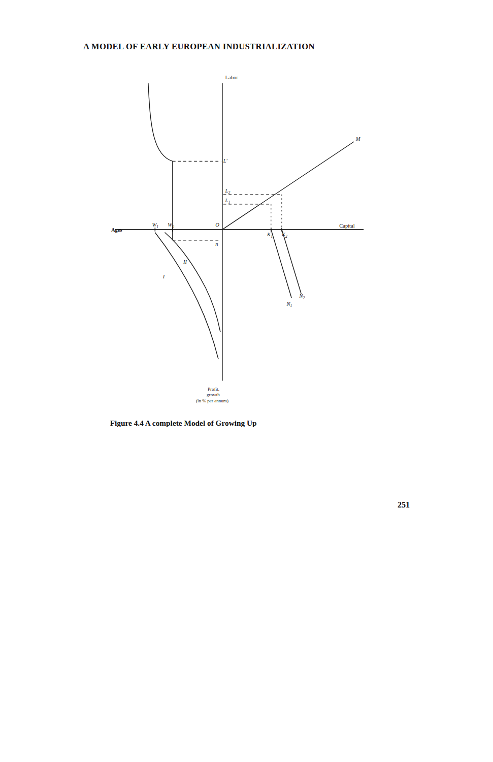A Model of Early European Industrialization
Labor Capital Ages O L' M L2 L1 K1 K2 II I W1 W0 n N1 N2 Profit, growth (in % per annum)
Figure 4.4 A complete Model of Growing Up
251